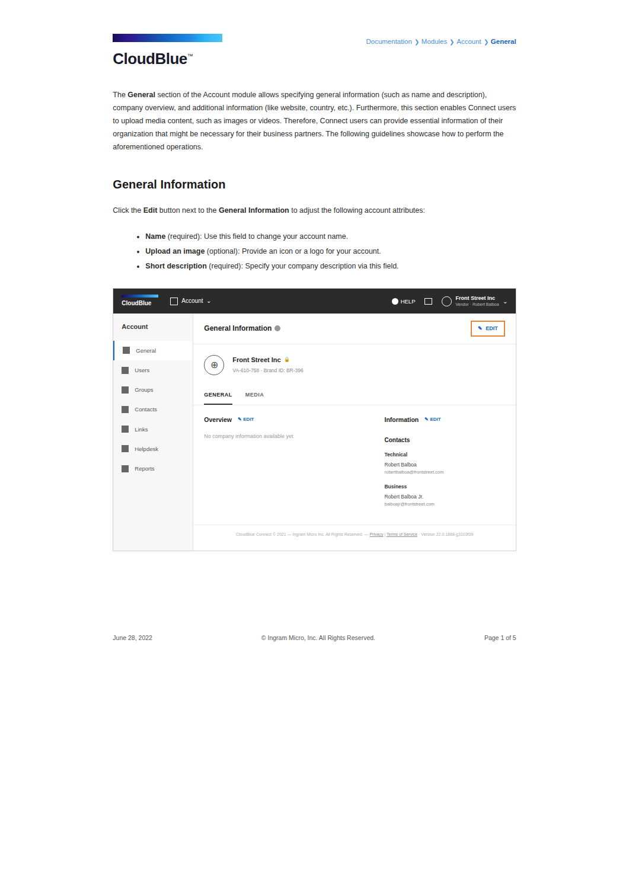CloudBlue™
Documentation❯Modules❯Account❯General
The General section of the Account module allows specifying general information (such as name and description), company overview, and additional information (like website, country, etc.). Furthermore, this section enables Connect users to upload media content, such as images or videos. Therefore, Connect users can provide essential information of their organization that might be necessary for their business partners. The following guidelines showcase how to perform the aforementioned operations.
General Information
Click the Edit button next to the General Information to adjust the following account attributes:
Name (required): Use this field to change your account name.
Upload an image (optional): Provide an icon or a logo for your account.
Short description (required): Specify your company description via this field.
CloudBlue
Account ⌄
HELP
Front Street Inc
Vendor · Robert Balboa
⌄
Account
General
Users
Groups
Contacts
Links
Helpdesk
Reports
General Information
✎ EDIT
⊕
Front Street Inc 🔒
VA-610-758 · Brand ID: BR-396
GENERAL
MEDIA
Overview ✎ EDIT
No company information available yet
Information ✎ EDIT
Contacts
Technical
Robert Balboa
robertbalboa@frontstreet.com
Business
Robert Balboa Jr.
balboajr@frontstreet.com
CloudBlue Connect © 2021 — Ingram Micro Inc. All Rights Reserved. — Privacy | Terms of Service · Version 22.0.1888-g3103f39
June 28, 2022
© Ingram Micro, Inc. All Rights Reserved.
Page 1 of 5